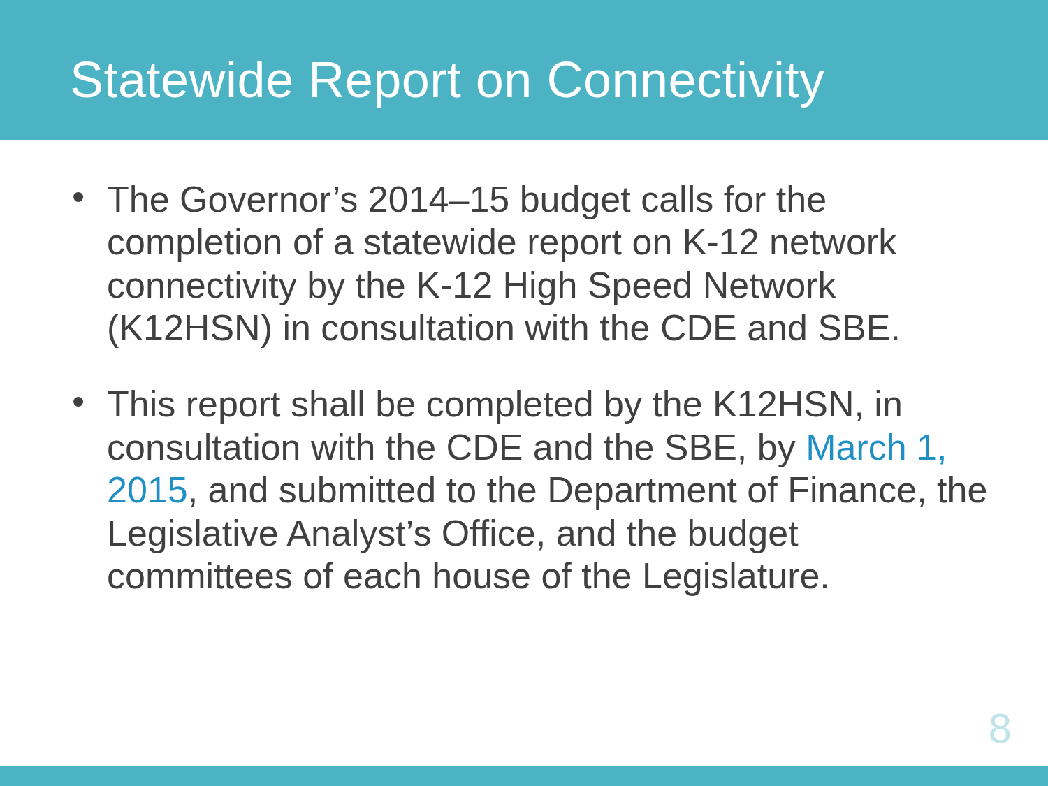Statewide Report on Connectivity
The Governor’s 2014–15 budget calls for the completion of a statewide report on K-12 network connectivity by the K-12 High Speed Network (K12HSN) in consultation with the CDE and SBE.
This report shall be completed by the K12HSN, in consultation with the CDE and the SBE, by March 1, 2015, and submitted to the Department of Finance, the Legislative Analyst’s Office, and the budget committees of each house of the Legislature.
8